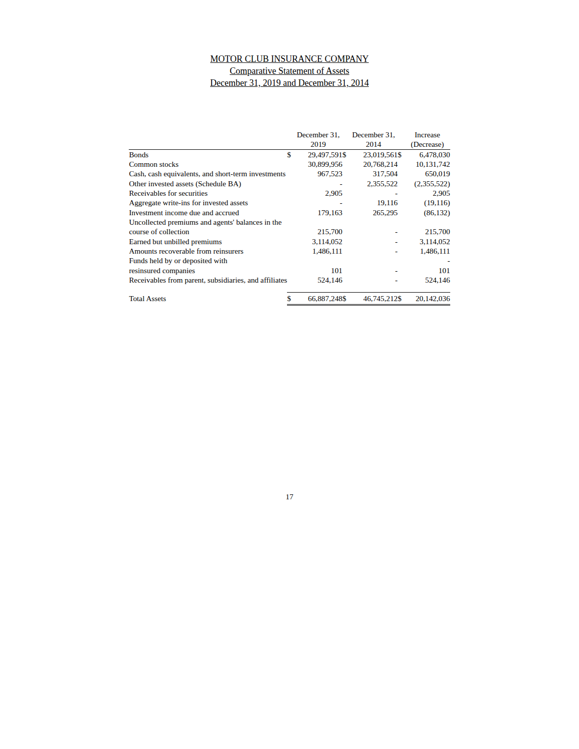MOTOR CLUB INSURANCE COMPANY
Comparative Statement of Assets
December 31, 2019 and December 31, 2014
| | | December 31, | | December 31, | | Increase |
| | | 2019 | | 2014 | | (Decrease) |
| Bonds | $ | 29,497,591 | $ | 23,019,561 | $ | 6,478,030 |
| Common stocks | | 30,899,956 | | 20,768,214 | | 10,131,742 |
| Cash, cash equivalents, and short-term investments | | 967,523 | | 317,504 | | 650,019 |
| Other invested assets (Schedule BA) | | - | | 2,355,522 | | (2,355,522) |
| Receivables for securities | | 2,905 | | - | | 2,905 |
| Aggregate write-ins for invested assets | | - | | 19,116 | | (19,116) |
| Investment income due and accrued | | 179,163 | | 265,295 | | (86,132) |
| Uncollected premiums and agents' balances in the | | | | | | |
| course of collection | | 215,700 | | - | | 215,700 |
| Earned but unbilled premiums | | 3,114,052 | | - | | 3,114,052 |
| Amounts recoverable from reinsurers | | 1,486,111 | | - | | 1,486,111 |
| Funds held by or deposited with | | | | | | - |
| resinsured companies | | 101 | | - | | 101 |
| Receivables from parent, subsidiaries, and affiliates | | 524,146 | | - | | 524,146 |
| Total Assets | $ | 66,887,248 | $ | 46,745,212 | $ | 20,142,036 |
17